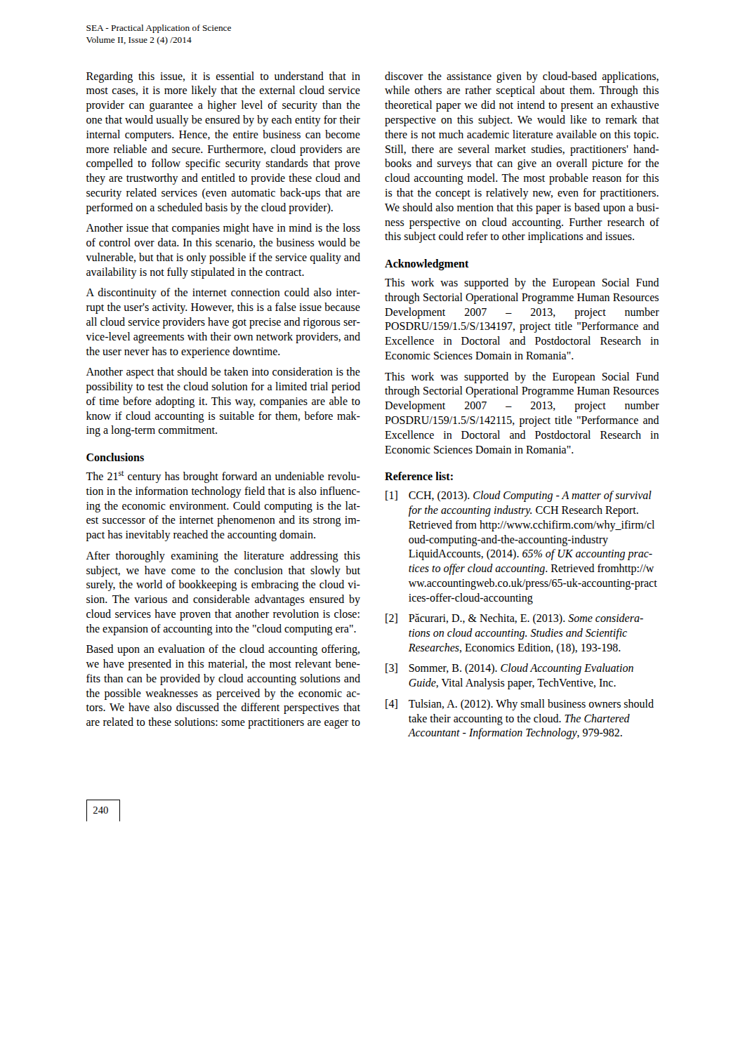SEA - Practical Application of Science
Volume II, Issue 2 (4) /2014
Regarding this issue, it is essential to understand that in most cases, it is more likely that the external cloud service provider can guarantee a higher level of security than the one that would usually be ensured by by each entity for their internal computers. Hence, the entire business can become more reliable and secure. Furthermore, cloud providers are compelled to follow specific security standards that prove they are trustworthy and entitled to provide these cloud and security related services (even automatic back-ups that are performed on a scheduled basis by the cloud provider).
Another issue that companies might have in mind is the loss of control over data. In this scenario, the business would be vulnerable, but that is only possible if the service quality and availability is not fully stipulated in the contract.
A discontinuity of the internet connection could also interrupt the user's activity. However, this is a false issue because all cloud service providers have got precise and rigorous service-level agreements with their own network providers, and the user never has to experience downtime.
Another aspect that should be taken into consideration is the possibility to test the cloud solution for a limited trial period of time before adopting it. This way, companies are able to know if cloud accounting is suitable for them, before making a long-term commitment.
Conclusions
The 21st century has brought forward an undeniable revolution in the information technology field that is also influencing the economic environment. Could computing is the latest successor of the internet phenomenon and its strong impact has inevitably reached the accounting domain.
After thoroughly examining the literature addressing this subject, we have come to the conclusion that slowly but surely, the world of bookkeeping is embracing the cloud vision. The various and considerable advantages ensured by cloud services have proven that another revolution is close: the expansion of accounting into the "cloud computing era".
Based upon an evaluation of the cloud accounting offering, we have presented in this material, the most relevant benefits than can be provided by cloud accounting solutions and the possible weaknesses as perceived by the economic actors. We have also discussed the different perspectives that are related to these solutions: some practitioners are eager to discover the assistance given by cloud-based applications, while others are rather sceptical about them. Through this theoretical paper we did not intend to present an exhaustive perspective on this subject. We would like to remark that there is not much academic literature available on this topic. Still, there are several market studies, practitioners' handbooks and surveys that can give an overall picture for the cloud accounting model. The most probable reason for this is that the concept is relatively new, even for practitioners. We should also mention that this paper is based upon a business perspective on cloud accounting. Further research of this subject could refer to other implications and issues.
Acknowledgment
This work was supported by the European Social Fund through Sectorial Operational Programme Human Resources Development 2007 – 2013, project number POSDRU/159/1.5/S/134197, project title "Performance and Excellence in Doctoral and Postdoctoral Research in Economic Sciences Domain in Romania".
This work was supported by the European Social Fund through Sectorial Operational Programme Human Resources Development 2007 – 2013, project number POSDRU/159/1.5/S/142115, project title "Performance and Excellence in Doctoral and Postdoctoral Research in Economic Sciences Domain in Romania".
Reference list:
[1] CCH, (2013). Cloud Computing - A matter of survival for the accounting industry. CCH Research Report. Retrieved from http://www.cchifirm.com/why_ifirm/cloud-computing-and-the-accounting-industry LiquidAccounts, (2014). 65% of UK accounting practices to offer cloud accounting. Retrieved fromhttp://www.accountingweb.co.uk/press/65-uk-accounting-practices-offer-cloud-accounting
[2] Păcurari, D., & Nechita, E. (2013). Some considerations on cloud accounting. Studies and Scientific Researches, Economics Edition, (18), 193-198.
[3] Sommer, B. (2014). Cloud Accounting Evaluation Guide, Vital Analysis paper, TechVentive, Inc.
[4] Tulsian, A. (2012). Why small business owners should take their accounting to the cloud. The Chartered Accountant - Information Technology, 979-982.
240